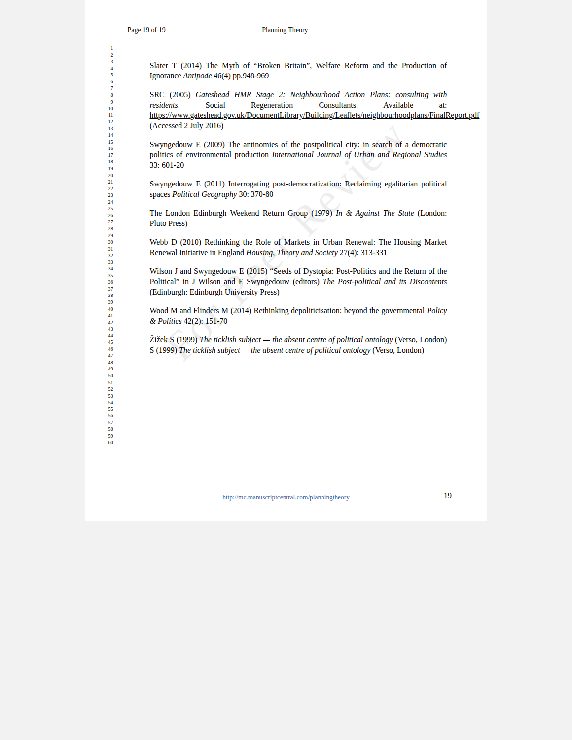Page 19 of 19
Planning Theory
12345678910 11121314151617181920 21222324252627282930 31323334353637383940 41424344454647484950 51525354555657585960
For Peer Review
Slater T (2014) The Myth of “Broken Britain”, Welfare Reform and the Production of Ignorance Antipode 46(4) pp.948-969
SRC (2005) Gateshead HMR Stage 2: Neighbourhood Action Plans: consulting with residents. Social Regeneration Consultants. Available at: https://www.gateshead.gov.uk/DocumentLibrary/Building/Leaflets/neighbourhoodplans/FinalReport.pdf (Accessed 2 July 2016)
Swyngedouw E (2009) The antinomies of the postpolitical city: in search of a democratic politics of environmental production International Journal of Urban and Regional Studies 33: 601-20
Swyngedouw E (2011) Interrogating post-democratization: Reclaiming egalitarian political spaces Political Geography 30: 370-80
The London Edinburgh Weekend Return Group (1979) In & Against The State (London: Pluto Press)
Webb D (2010) Rethinking the Role of Markets in Urban Renewal: The Housing Market Renewal Initiative in England Housing, Theory and Society 27(4): 313-331
Wilson J and Swyngedouw E (2015) “Seeds of Dystopia: Post-Politics and the Return of the Political” in J Wilson and E Swyngedouw (editors) The Post-political and its Discontents (Edinburgh: Edinburgh University Press)
Wood M and Flinders M (2014) Rethinking depoliticisation: beyond the governmental Policy & Politics 42(2): 151-70
Žižek S (1999) The ticklish subject — the absent centre of political ontology (Verso, London) S (1999) The ticklish subject — the absent centre of political ontology (Verso, London)
http://mc.manuscriptcentral.com/planningtheory 19